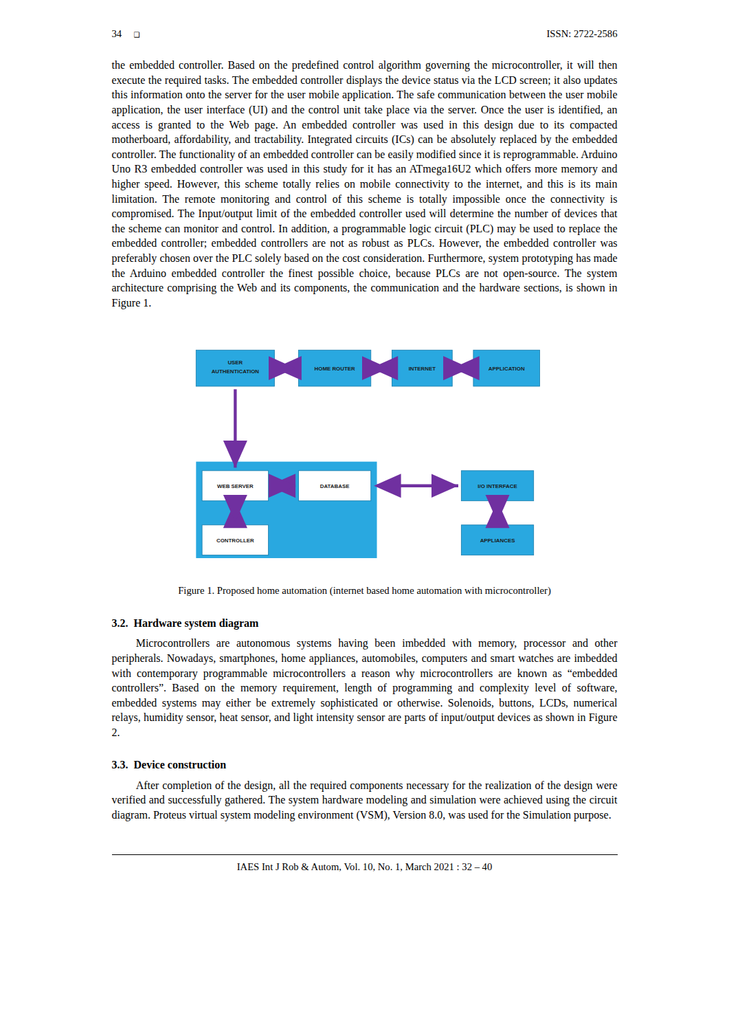34❑
ISSN: 2722-2586
the embedded controller. Based on the predefined control algorithm governing the microcontroller, it will then execute the required tasks. The embedded controller displays the device status via the LCD screen; it also updates this information onto the server for the user mobile application. The safe communication between the user mobile application, the user interface (UI) and the control unit take place via the server. Once the user is identified, an access is granted to the Web page. An embedded controller was used in this design due to its compacted motherboard, affordability, and tractability. Integrated circuits (ICs) can be absolutely replaced by the embedded controller. The functionality of an embedded controller can be easily modified since it is reprogrammable. Arduino Uno R3 embedded controller was used in this study for it has an ATmega16U2 which offers more memory and higher speed. However, this scheme totally relies on mobile connectivity to the internet, and this is its main limitation. The remote monitoring and control of this scheme is totally impossible once the connectivity is compromised. The Input/output limit of the embedded controller used will determine the number of devices that the scheme can monitor and control. In addition, a programmable logic circuit (PLC) may be used to replace the embedded controller; embedded controllers are not as robust as PLCs. However, the embedded controller was preferably chosen over the PLC solely based on the cost consideration. Furthermore, system prototyping has made the Arduino embedded controller the finest possible choice, because PLCs are not open-source. The system architecture comprising the Web and its components, the communication and the hardware sections, is shown in Figure 1.
USER AUTHENTICATION HOME ROUTER INTERNET APPLICATION WEB SERVER DATABASE CONTROLLER I/O INTERFACE APPLIANCES
Figure 1. Proposed home automation (internet based home automation with microcontroller)
3.2. Hardware system diagram
Microcontrollers are autonomous systems having been imbedded with memory, processor and other peripherals. Nowadays, smartphones, home appliances, automobiles, computers and smart watches are imbedded with contemporary programmable microcontrollers a reason why microcontrollers are known as “embedded controllers”. Based on the memory requirement, length of programming and complexity level of software, embedded systems may either be extremely sophisticated or otherwise. Solenoids, buttons, LCDs, numerical relays, humidity sensor, heat sensor, and light intensity sensor are parts of input/output devices as shown in Figure 2.
3.3. Device construction
After completion of the design, all the required components necessary for the realization of the design were verified and successfully gathered. The system hardware modeling and simulation were achieved using the circuit diagram. Proteus virtual system modeling environment (VSM), Version 8.0, was used for the Simulation purpose.
IAES Int J Rob & Autom, Vol. 10, No. 1, March 2021 : 32 – 40